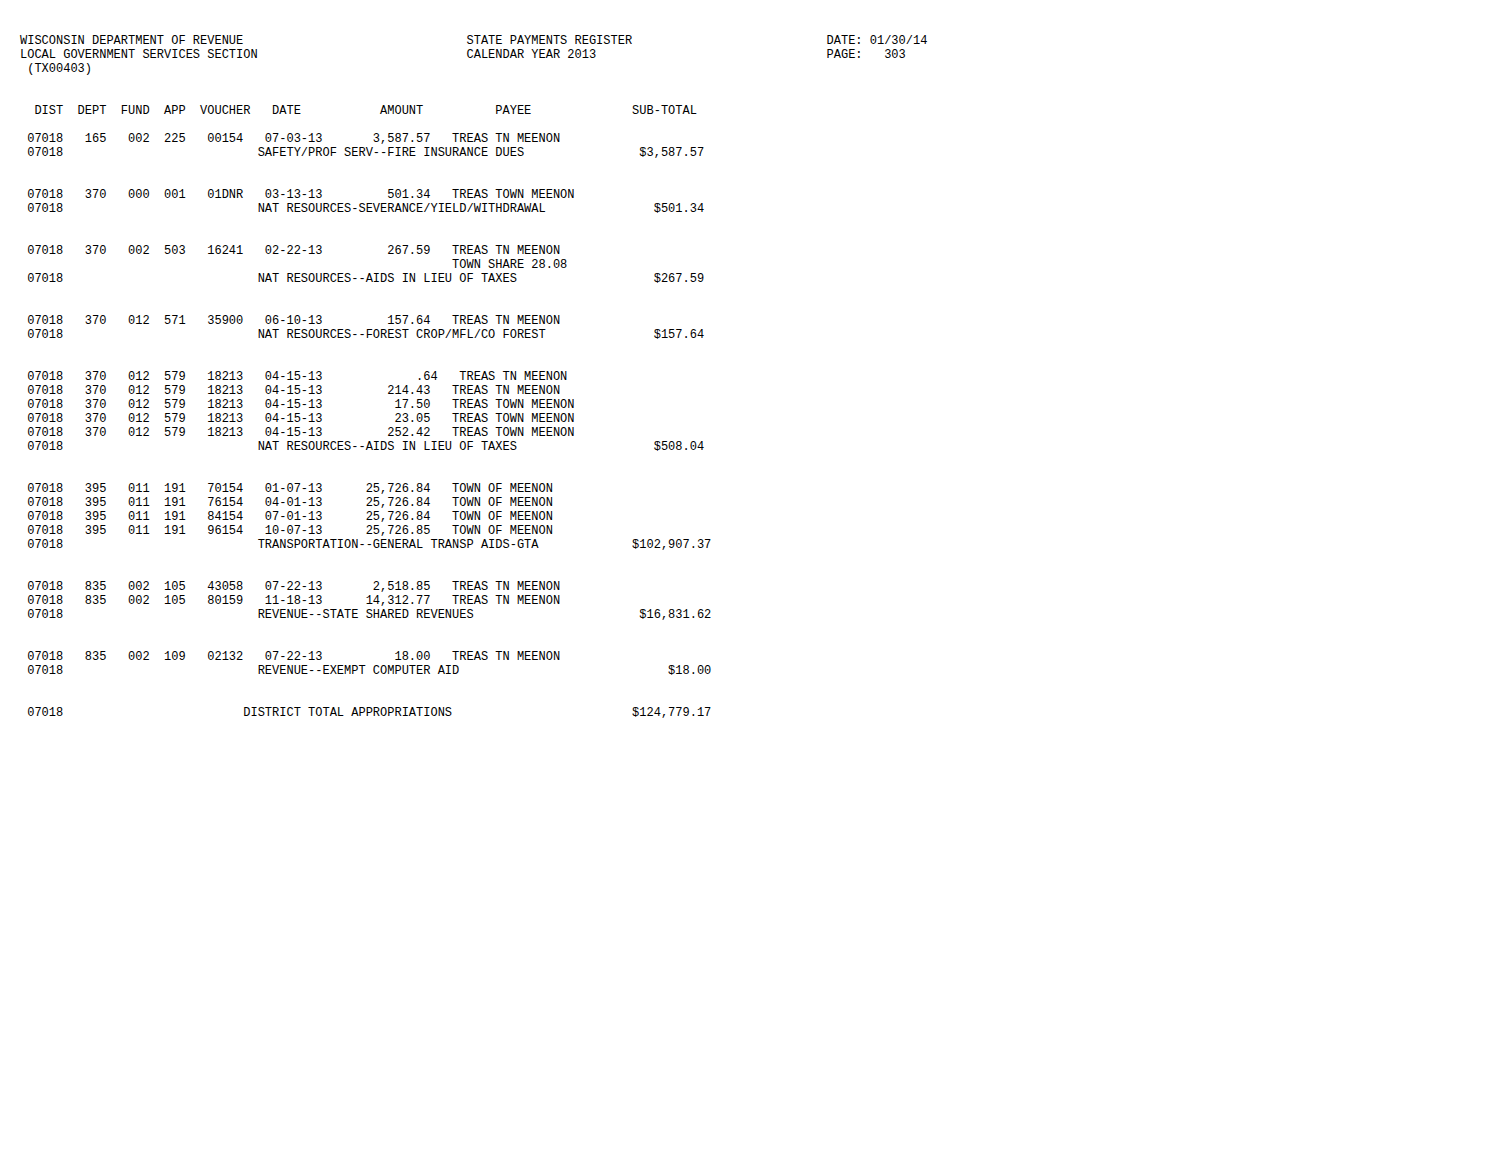WISCONSIN DEPARTMENT OF REVENUE STATE PAYMENTS REGISTER DATE: 01/30/14 LOCAL GOVERNMENT SERVICES SECTION CALENDAR YEAR 2013 PAGE: 303 (TX00403) DIST DEPT FUND APP VOUCHER DATE AMOUNT PAYEE SUB-TOTAL 07018 165 002 225 00154 07-03-13 3,587.57 TREAS TN MEENON 07018 SAFETY/PROF SERV--FIRE INSURANCE DUES $3,587.57 07018 370 000 001 01DNR 03-13-13 501.34 TREAS TOWN MEENON 07018 NAT RESOURCES-SEVERANCE/YIELD/WITHDRAWAL $501.34 07018 370 002 503 16241 02-22-13 267.59 TREAS TN MEENON TOWN SHARE 28.08 07018 NAT RESOURCES--AIDS IN LIEU OF TAXES $267.59 07018 370 012 571 35900 06-10-13 157.64 TREAS TN MEENON 07018 NAT RESOURCES--FOREST CROP/MFL/CO FOREST $157.64 07018 370 012 579 18213 04-15-13 .64 TREAS TN MEENON 07018 370 012 579 18213 04-15-13 214.43 TREAS TN MEENON 07018 370 012 579 18213 04-15-13 17.50 TREAS TOWN MEENON 07018 370 012 579 18213 04-15-13 23.05 TREAS TOWN MEENON 07018 370 012 579 18213 04-15-13 252.42 TREAS TOWN MEENON 07018 NAT RESOURCES--AIDS IN LIEU OF TAXES $508.04 07018 395 011 191 70154 01-07-13 25,726.84 TOWN OF MEENON 07018 395 011 191 76154 04-01-13 25,726.84 TOWN OF MEENON 07018 395 011 191 84154 07-01-13 25,726.84 TOWN OF MEENON 07018 395 011 191 96154 10-07-13 25,726.85 TOWN OF MEENON 07018 TRANSPORTATION--GENERAL TRANSP AIDS-GTA $102,907.37 07018 835 002 105 43058 07-22-13 2,518.85 TREAS TN MEENON 07018 835 002 105 80159 11-18-13 14,312.77 TREAS TN MEENON 07018 REVENUE--STATE SHARED REVENUES $16,831.62 07018 835 002 109 02132 07-22-13 18.00 TREAS TN MEENON 07018 REVENUE--EXEMPT COMPUTER AID $18.00 07018 DISTRICT TOTAL APPROPRIATIONS $124,779.17